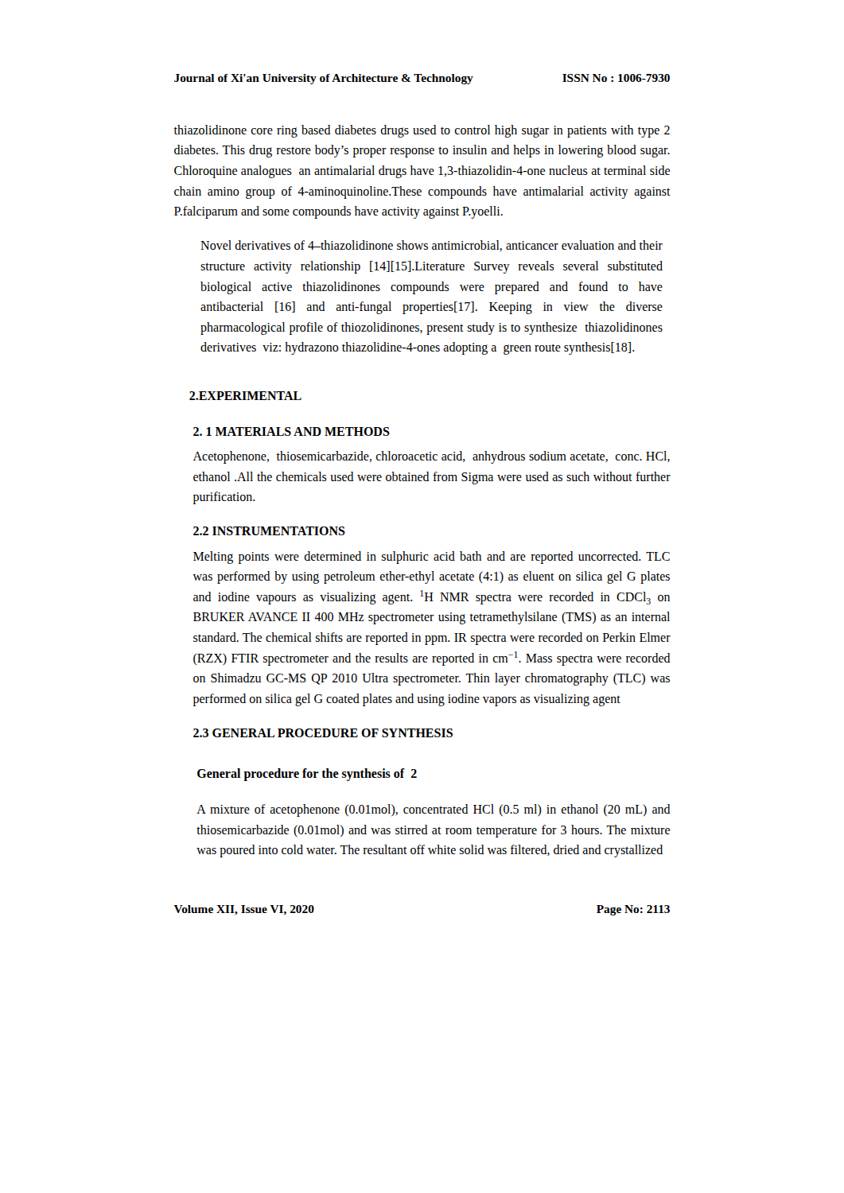Journal of Xi'an University of Architecture & Technology ISSN No : 1006-7930
thiazolidinone core ring based diabetes drugs used to control high sugar in patients with type 2 diabetes. This drug restore body’s proper response to insulin and helps in lowering blood sugar. Chloroquine analogues an antimalarial drugs have 1,3-thiazolidin-4-one nucleus at terminal side chain amino group of 4-aminoquinoline.These compounds have antimalarial activity against P.falciparum and some compounds have activity against P.yoelli.
Novel derivatives of 4–thiazolidinone shows antimicrobial, anticancer evaluation and their structure activity relationship [14][15].Literature Survey reveals several substituted biological active thiazolidinones compounds were prepared and found to have antibacterial [16] and anti-fungal properties[17]. Keeping in view the diverse pharmacological profile of thiozolidinones, present study is to synthesize thiazolidinones derivatives viz: hydrazono thiazolidine-4-ones adopting a green route synthesis[18].
2.EXPERIMENTAL
2. 1 MATERIALS AND METHODS
Acetophenone, thiosemicarbazide, chloroacetic acid, anhydrous sodium acetate, conc. HCl, ethanol .All the chemicals used were obtained from Sigma were used as such without further purification.
2.2 INSTRUMENTATIONS
Melting points were determined in sulphuric acid bath and are reported uncorrected. TLC was performed by using petroleum ether-ethyl acetate (4:1) as eluent on silica gel G plates and iodine vapours as visualizing agent. 1H NMR spectra were recorded in CDCl3 on BRUKER AVANCE II 400 MHz spectrometer using tetramethylsilane (TMS) as an internal standard. The chemical shifts are reported in ppm. IR spectra were recorded on Perkin Elmer (RZX) FTIR spectrometer and the results are reported in cm−1. Mass spectra were recorded on Shimadzu GC-MS QP 2010 Ultra spectrometer. Thin layer chromatography (TLC) was performed on silica gel G coated plates and using iodine vapors as visualizing agent
2.3 GENERAL PROCEDURE OF SYNTHESIS
General procedure for the synthesis of 2
A mixture of acetophenone (0.01mol), concentrated HCl (0.5 ml) in ethanol (20 mL) and thiosemicarbazide (0.01mol) and was stirred at room temperature for 3 hours. The mixture was poured into cold water. The resultant off white solid was filtered, dried and crystallized
Volume XII, Issue VI, 2020 Page No: 2113